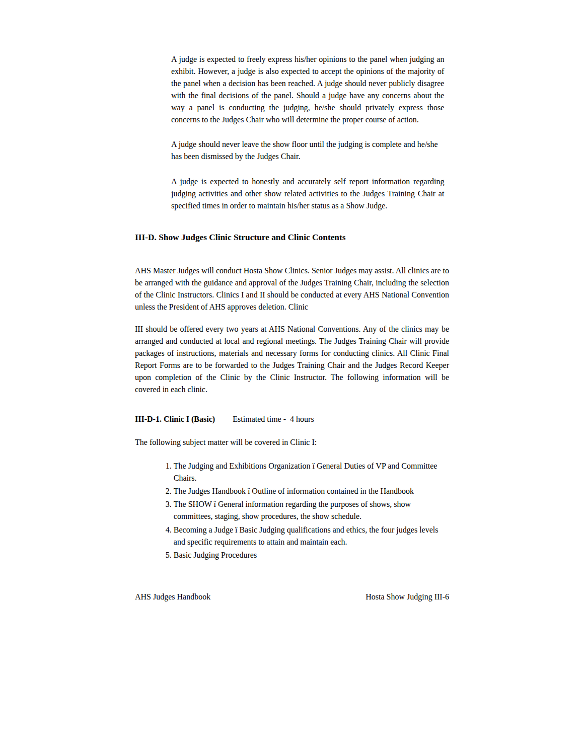A judge is expected to freely express his/her opinions to the panel when judging an exhibit. However, a judge is also expected to accept the opinions of the majority of the panel when a decision has been reached. A judge should never publicly disagree with the final decisions of the panel. Should a judge have any concerns about the way a panel is conducting the judging, he/she should privately express those concerns to the Judges Chair who will determine the proper course of action.
A judge should never leave the show floor until the judging is complete and he/she has been dismissed by the Judges Chair.
A judge is expected to honestly and accurately self report information regarding judging activities and other show related activities to the Judges Training Chair at specified times in order to maintain his/her status as a Show Judge.
III-D. Show Judges Clinic Structure and Clinic Contents
AHS Master Judges will conduct Hosta Show Clinics. Senior Judges may assist. All clinics are to be arranged with the guidance and approval of the Judges Training Chair, including the selection of the Clinic Instructors. Clinics I and II should be conducted at every AHS National Convention unless the President of AHS approves deletion. Clinic
III should be offered every two years at AHS National Conventions. Any of the clinics may be arranged and conducted at local and regional meetings. The Judges Training Chair will provide packages of instructions, materials and necessary forms for conducting clinics. All Clinic Final Report Forms are to be forwarded to the Judges Training Chair and the Judges Record Keeper upon completion of the Clinic by the Clinic Instructor. The following information will be covered in each clinic.
III-D-1. Clinic I (Basic)Estimated time - 4 hours
The following subject matter will be covered in Clinic I:
The Judging and Exhibitions Organization ї General Duties of VP and Committee Chairs.
The Judges Handbook ї Outline of information contained in the Handbook
The SHOW ї General information regarding the purposes of shows, show committees, staging, show procedures, the show schedule.
Becoming a Judge ї Basic Judging qualifications and ethics, the four judges levels and specific requirements to attain and maintain each.
Basic Judging Procedures
AHS Judges Handbook
Hosta Show Judging III-6